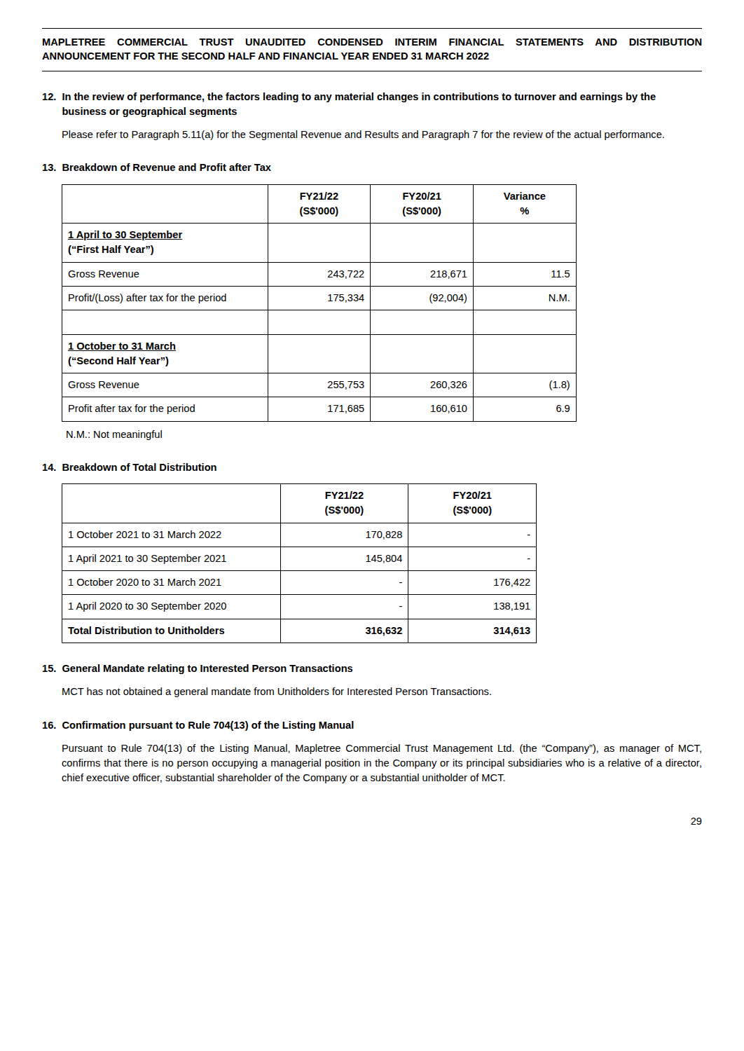MAPLETREE COMMERCIAL TRUST UNAUDITED CONDENSED INTERIM FINANCIAL STATEMENTS AND DISTRIBUTION ANNOUNCEMENT FOR THE SECOND HALF AND FINANCIAL YEAR ENDED 31 MARCH 2022
12. In the review of performance, the factors leading to any material changes in contributions to turnover and earnings by the business or geographical segments
Please refer to Paragraph 5.11(a) for the Segmental Revenue and Results and Paragraph 7 for the review of the actual performance.
13. Breakdown of Revenue and Profit after Tax
| | FY21/22 (S$'000) | FY20/21 (S$'000) | Variance % |
| --- | --- | --- | --- |
| 1 April to 30 September (“First Half Year”) | | | |
| Gross Revenue | 243,722 | 218,671 | 11.5 |
| Profit/(Loss) after tax for the period | 175,334 | (92,004) | N.M. |
| 1 October to 31 March (“Second Half Year”) | | | |
| Gross Revenue | 255,753 | 260,326 | (1.8) |
| Profit after tax for the period | 171,685 | 160,610 | 6.9 |
N.M.: Not meaningful
14. Breakdown of Total Distribution
| | FY21/22 (S$'000) | FY20/21 (S$'000) |
| --- | --- | --- |
| 1 October 2021 to 31 March 2022 | 170,828 | - |
| 1 April 2021 to 30 September 2021 | 145,804 | - |
| 1 October 2020 to 31 March 2021 | - | 176,422 |
| 1 April 2020 to 30 September 2020 | - | 138,191 |
| Total Distribution to Unitholders | 316,632 | 314,613 |
15. General Mandate relating to Interested Person Transactions
MCT has not obtained a general mandate from Unitholders for Interested Person Transactions.
16. Confirmation pursuant to Rule 704(13) of the Listing Manual
Pursuant to Rule 704(13) of the Listing Manual, Mapletree Commercial Trust Management Ltd. (the “Company”), as manager of MCT, confirms that there is no person occupying a managerial position in the Company or its principal subsidiaries who is a relative of a director, chief executive officer, substantial shareholder of the Company or a substantial unitholder of MCT.
29